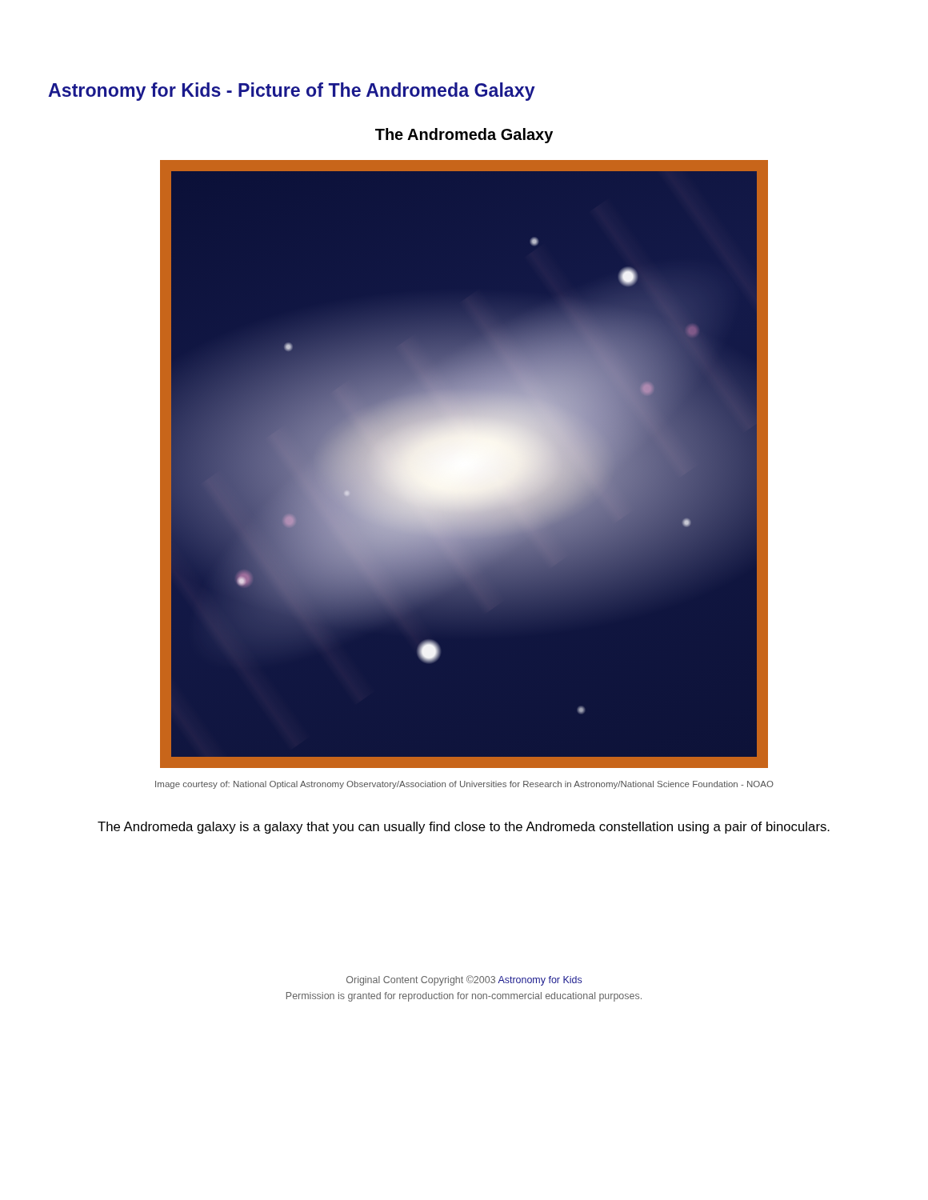Astronomy for Kids - Picture of The Andromeda Galaxy
The Andromeda Galaxy
Image courtesy of: National Optical Astronomy Observatory/Association of Universities for Research in Astronomy/National Science Foundation - NOAO
The Andromeda galaxy is a galaxy that you can usually find close to the Andromeda constellation using a pair of binoculars.
Original Content Copyright ©2003 Astronomy for Kids
Permission is granted for reproduction for non-commercial educational purposes.